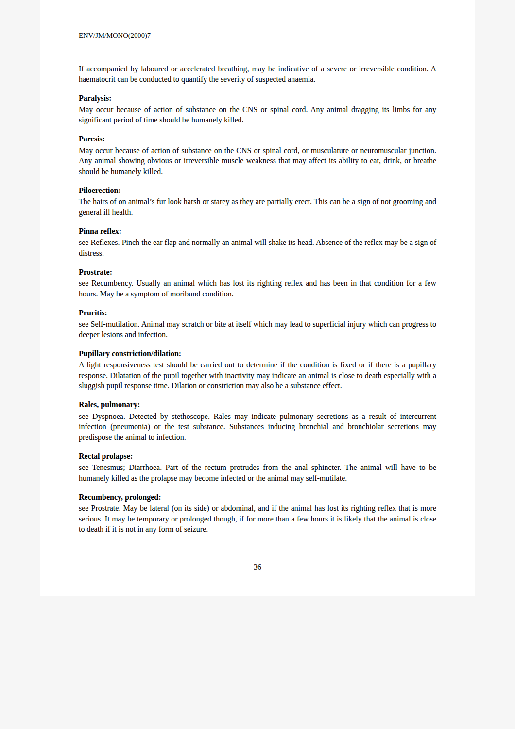ENV/JM/MONO(2000)7
If accompanied by laboured or accelerated breathing, may be indicative of a severe or irreversible condition. A haematocrit can be conducted to quantify the severity of suspected anaemia.
Paralysis:
May occur because of action of substance on the CNS or spinal cord. Any animal dragging its limbs for any significant period of time should be humanely killed.
Paresis:
May occur because of action of substance on the CNS or spinal cord, or musculature or neuromuscular junction. Any animal showing obvious or irreversible muscle weakness that may affect its ability to eat, drink, or breathe should be humanely killed.
Piloerection:
The hairs of on animal’s fur look harsh or starey as they are partially erect. This can be a sign of not grooming and general ill health.
Pinna reflex:
see Reflexes. Pinch the ear flap and normally an animal will shake its head. Absence of the reflex may be a sign of distress.
Prostrate:
see Recumbency. Usually an animal which has lost its righting reflex and has been in that condition for a few hours. May be a symptom of moribund condition.
Pruritis:
see Self-mutilation. Animal may scratch or bite at itself which may lead to superficial injury which can progress to deeper lesions and infection.
Pupillary constriction/dilation:
A light responsiveness test should be carried out to determine if the condition is fixed or if there is a pupillary response. Dilatation of the pupil together with inactivity may indicate an animal is close to death especially with a sluggish pupil response time. Dilation or constriction may also be a substance effect.
Rales, pulmonary:
see Dyspnoea. Detected by stethoscope. Rales may indicate pulmonary secretions as a result of intercurrent infection (pneumonia) or the test substance. Substances inducing bronchial and bronchiolar secretions may predispose the animal to infection.
Rectal prolapse:
see Tenesmus; Diarrhoea. Part of the rectum protrudes from the anal sphincter. The animal will have to be humanely killed as the prolapse may become infected or the animal may self-mutilate.
Recumbency, prolonged:
see Prostrate. May be lateral (on its side) or abdominal, and if the animal has lost its righting reflex that is more serious. It may be temporary or prolonged though, if for more than a few hours it is likely that the animal is close to death if it is not in any form of seizure.
36